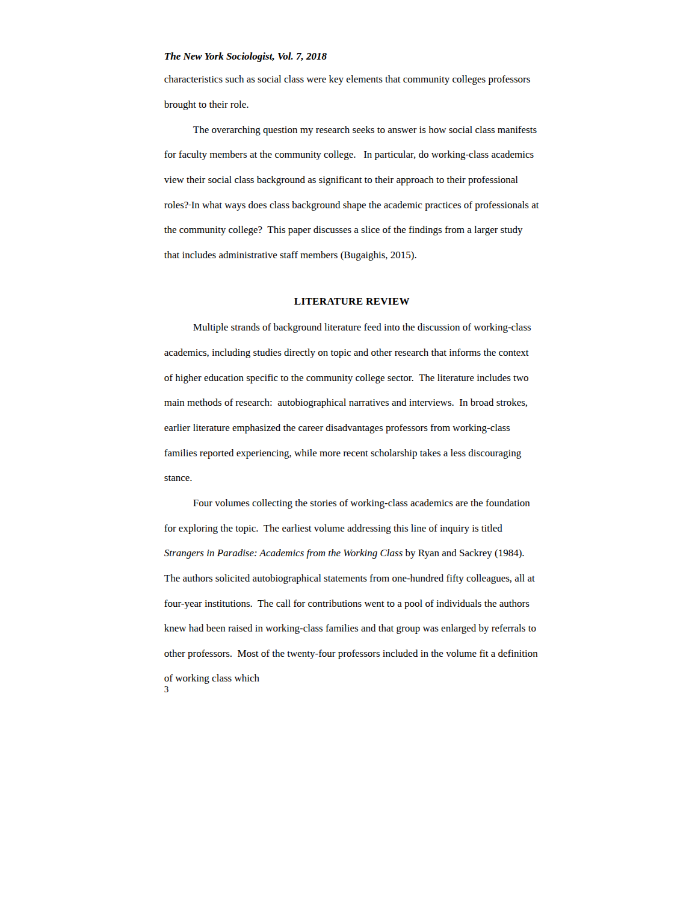The New York Sociologist, Vol. 7, 2018
characteristics such as social class were key elements that community colleges professors brought to their role.
The overarching question my research seeks to answer is how social class manifests for faculty members at the community college. In particular, do working-class academics view their social class background as significant to their approach to their professional roles? In what ways does class background shape the academic practices of professionals at the community college? This paper discusses a slice of the findings from a larger study that includes administrative staff members (Bugaighis, 2015).
LITERATURE REVIEW
Multiple strands of background literature feed into the discussion of working-class academics, including studies directly on topic and other research that informs the context of higher education specific to the community college sector. The literature includes two main methods of research: autobiographical narratives and interviews. In broad strokes, earlier literature emphasized the career disadvantages professors from working-class families reported experiencing, while more recent scholarship takes a less discouraging stance.
Four volumes collecting the stories of working-class academics are the foundation for exploring the topic. The earliest volume addressing this line of inquiry is titled Strangers in Paradise: Academics from the Working Class by Ryan and Sackrey (1984). The authors solicited autobiographical statements from one-hundred fifty colleagues, all at four-year institutions. The call for contributions went to a pool of individuals the authors knew had been raised in working-class families and that group was enlarged by referrals to other professors. Most of the twenty-four professors included in the volume fit a definition of working class which
3